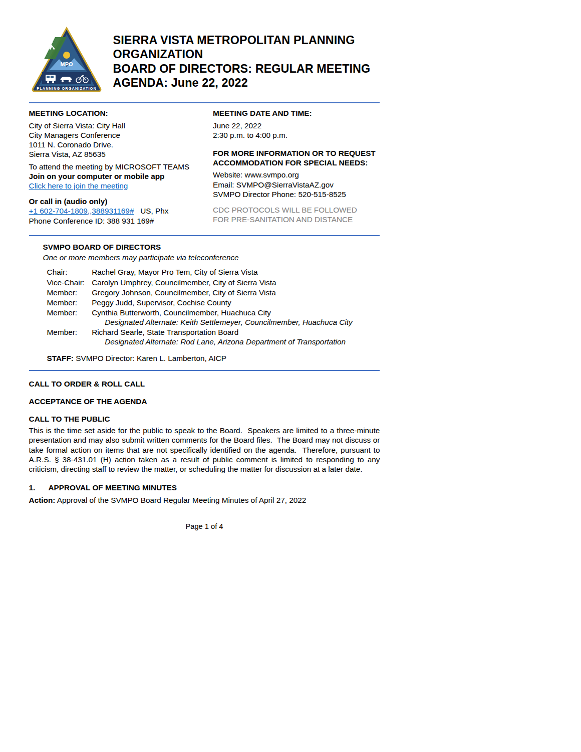MPO PLANNING ORGANIZATION SIERRA VISTA METROPOLITAN
SIERRA VISTA METROPOLITAN PLANNING ORGANIZATION
BOARD OF DIRECTORS: REGULAR MEETING AGENDA: June 22, 2022
MEETING LOCATION:
City of Sierra Vista: City Hall
City Managers Conference
1011 N. Coronado Drive.
Sierra Vista, AZ 85635
To attend the meeting by MICROSOFT TEAMS
Join on your computer or mobile app
Click here to join the meeting
Or call in (audio only)
+1 602-704-1809,,388931169# US, Phx
Phone Conference ID: 388 931 169#
MEETING DATE AND TIME:
June 22, 2022
2:30 p.m. to 4:00 p.m.
FOR MORE INFORMATION OR TO REQUEST
ACCOMMODATION FOR SPECIAL NEEDS:
Website: www.svmpo.org
Email: SVMPO@SierraVistaAZ.gov
SVMPO Director Phone: 520-515-8525
CDC PROTOCOLS WILL BE FOLLOWED
FOR PRE-SANITATION AND DISTANCE
SVMPO BOARD OF DIRECTORS
One or more members may participate via teleconference
| Chair: | Rachel Gray, Mayor Pro Tem, City of Sierra Vista |
| Vice-Chair: | Carolyn Umphrey, Councilmember, City of Sierra Vista |
| Member: | Gregory Johnson, Councilmember, City of Sierra Vista |
| Member: | Peggy Judd, Supervisor, Cochise County |
| Member: | Cynthia Butterworth, Councilmember, Huachuca City Designated Alternate: Keith Settlemeyer, Councilmember, Huachuca City |
| Member: | Richard Searle, State Transportation Board Designated Alternate: Rod Lane, Arizona Department of Transportation |
STAFF: SVMPO Director: Karen L. Lamberton, AICP
CALL TO ORDER & ROLL CALL
ACCEPTANCE OF THE AGENDA
CALL TO THE PUBLIC
This is the time set aside for the public to speak to the Board. Speakers are limited to a three-minute presentation and may also submit written comments for the Board files. The Board may not discuss or take formal action on items that are not specifically identified on the agenda. Therefore, pursuant to A.R.S. § 38-431.01 (H) action taken as a result of public comment is limited to responding to any criticism, directing staff to review the matter, or scheduling the matter for discussion at a later date.
1.
APPROVAL OF MEETING MINUTES
Action: Approval of the SVMPO Board Regular Meeting Minutes of April 27, 2022
Page 1 of 4